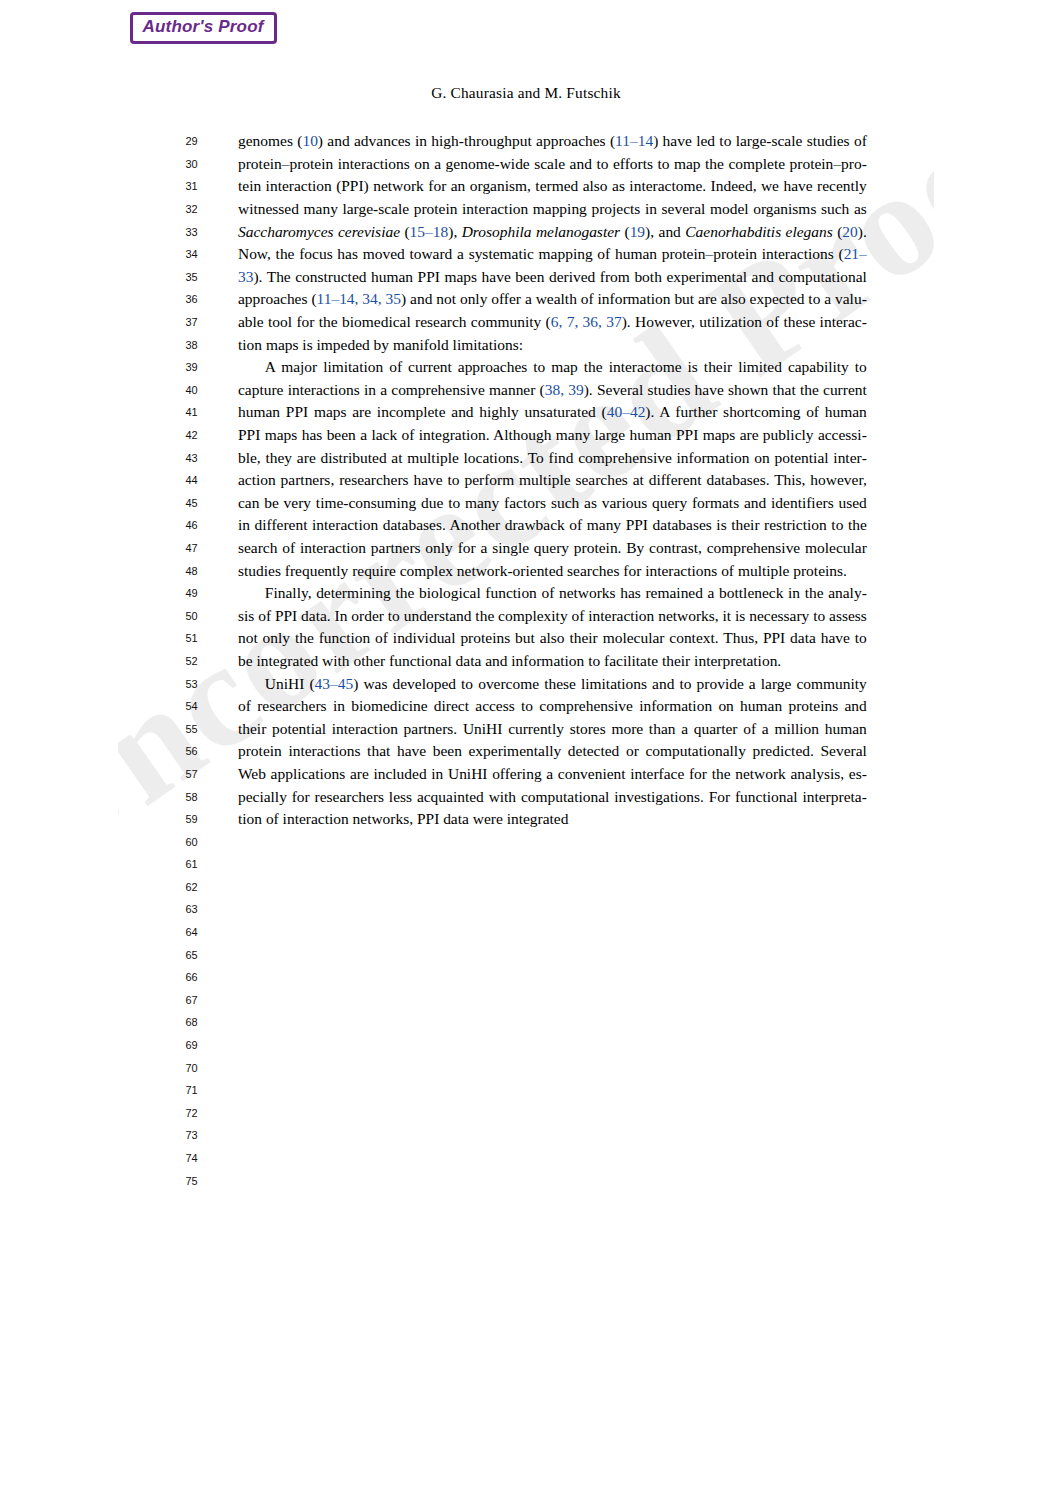Uncorrected Proof
Author's Proof
G. Chaurasia and M. Futschik
29
30
31
32
33
34
35
36
37
38
39
40
41
42
43
44
45
46
47
48
49
50
51
52
53
54
55
56
57
58
59
60
61
62
63
64
65
66
67
68
69
70
71
72
73
74
75
genomes (10) and advances in high-throughput approaches (11–14) have led to large-scale studies of protein–protein interactions on a genome-wide scale and to efforts to map the complete protein–protein interaction (PPI) network for an organism, termed also as interactome. Indeed, we have recently witnessed many large-scale protein interaction mapping projects in several model organisms such as Saccharomyces cerevisiae (15–18), Drosophila melanogaster (19), and Caenorhabditis elegans (20). Now, the focus has moved toward a systematic mapping of human protein–protein interactions (21–33). The constructed human PPI maps have been derived from both experimental and computational approaches (11–14, 34, 35) and not only offer a wealth of information but are also expected to a valuable tool for the biomedical research community (6, 7, 36, 37). However, utilization of these interaction maps is impeded by manifold limitations:
A major limitation of current approaches to map the interactome is their limited capability to capture interactions in a comprehensive manner (38, 39). Several studies have shown that the current human PPI maps are incomplete and highly unsaturated (40–42). A further shortcoming of human PPI maps has been a lack of integration. Although many large human PPI maps are publicly accessible, they are distributed at multiple locations. To find comprehensive information on potential interaction partners, researchers have to perform multiple searches at different databases. This, however, can be very time-consuming due to many factors such as various query formats and identifiers used in different interaction databases. Another drawback of many PPI databases is their restriction to the search of interaction partners only for a single query protein. By contrast, comprehensive molecular studies frequently require complex network-oriented searches for interactions of multiple proteins.
Finally, determining the biological function of networks has remained a bottleneck in the analysis of PPI data. In order to understand the complexity of interaction networks, it is necessary to assess not only the function of individual proteins but also their molecular context. Thus, PPI data have to be integrated with other functional data and information to facilitate their interpretation.
UniHI (43–45) was developed to overcome these limitations and to provide a large community of researchers in biomedicine direct access to comprehensive information on human proteins and their potential interaction partners. UniHI currently stores more than a quarter of a million human protein interactions that have been experimentally detected or computationally predicted. Several Web applications are included in UniHI offering a convenient interface for the network analysis, especially for researchers less acquainted with computational investigations. For functional interpretation of interaction networks, PPI data were integrated